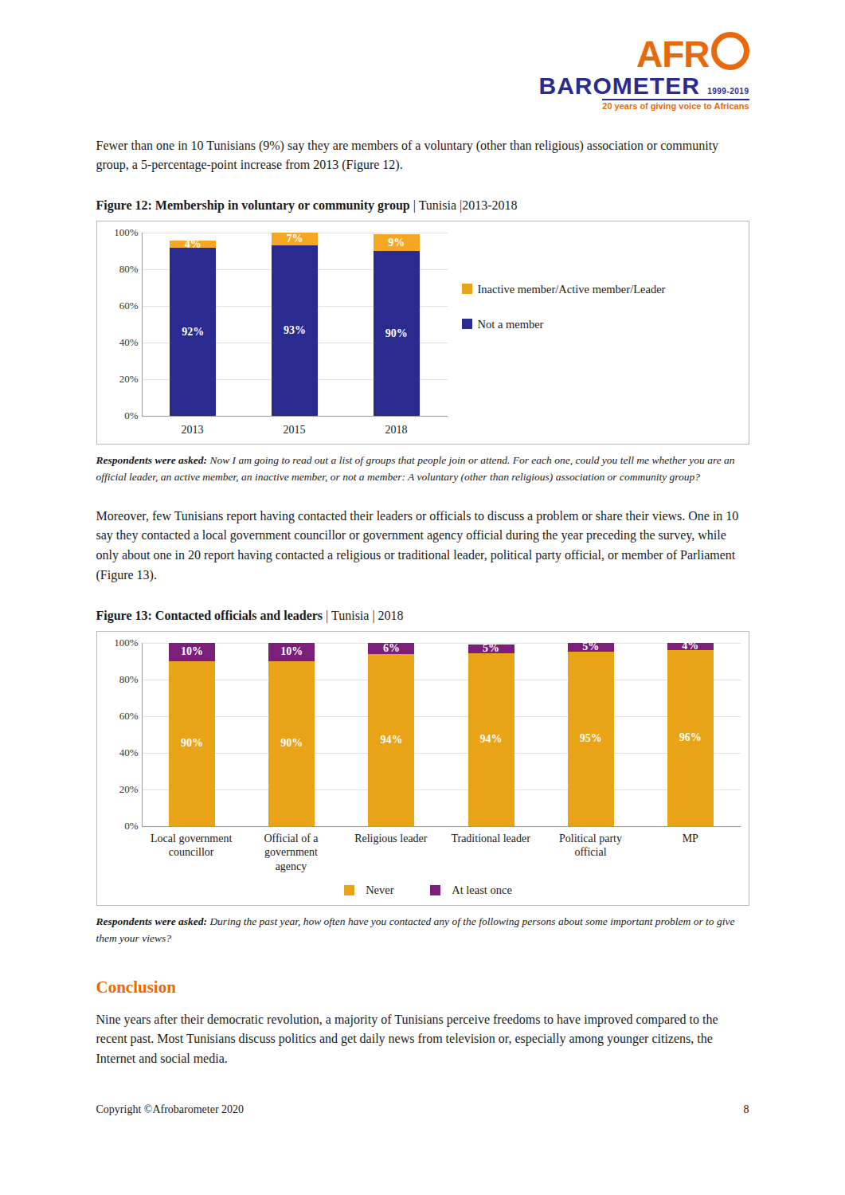AFR
BAROMETER 1999-2019
20 years of giving voice to Africans
Fewer than one in 10 Tunisians (9%) say they are members of a voluntary (other than religious) association or community group, a 5-percentage-point increase from 2013 (Figure 12).
Figure 12: Membership in voluntary or community group | Tunisia |2013-2018
100% 80% 60% 40% 20% 0%
4%
92%
7%
93%
9%
90%
2013
2015
2018
Inactive member/Active member/Leader
Not a member
Respondents were asked: Now I am going to read out a list of groups that people join or attend. For each one, could you tell me whether you are an official leader, an active member, an inactive member, or not a member: A voluntary (other than religious) association or community group?
Moreover, few Tunisians report having contacted their leaders or officials to discuss a problem or share their views. One in 10 say they contacted a local government councillor or government agency official during the year preceding the survey, while only about one in 20 report having contacted a religious or traditional leader, political party official, or member of Parliament (Figure 13).
Figure 13: Contacted officials and leaders | Tunisia | 2018
100% 80% 60% 40% 20% 0%
10%
90%
10%
90%
6%
94%
5%
94%
5%
95%
4%
96%
Local government councillor
Official of a government agency
Religious leader
Traditional leader
Political party official
MP
Never At least once
Respondents were asked: During the past year, how often have you contacted any of the following persons about some important problem or to give them your views?
Conclusion
Nine years after their democratic revolution, a majority of Tunisians perceive freedoms to have improved compared to the recent past. Most Tunisians discuss politics and get daily news from television or, especially among younger citizens, the Internet and social media.
Copyright ©Afrobarometer 2020
8